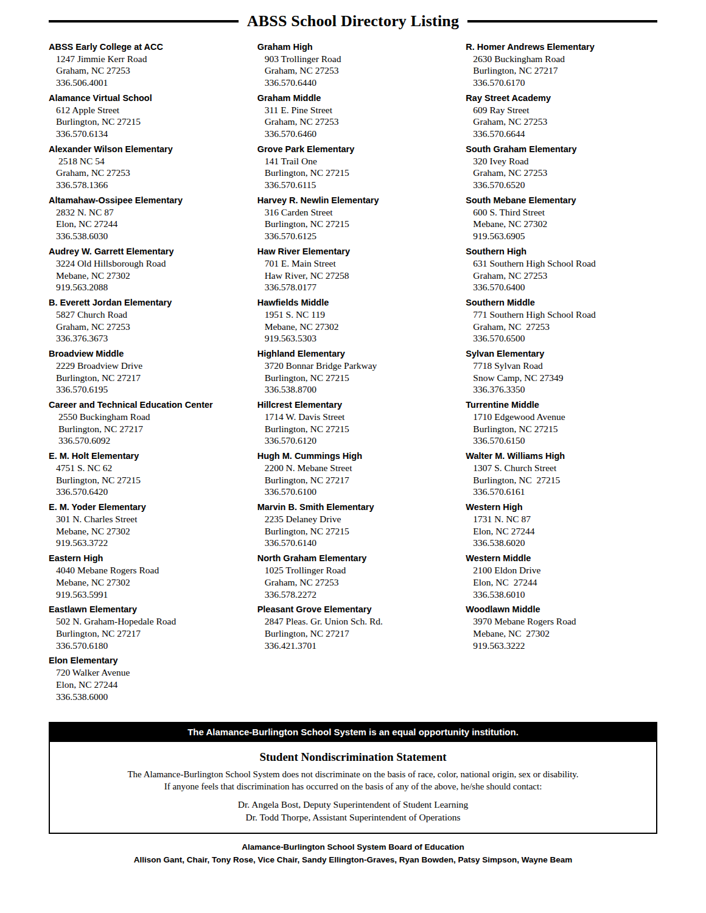ABSS School Directory Listing
ABSS Early College at ACC 1247 Jimmie Kerr Road Graham, NC 27253 336.506.4001
Alamance Virtual School 612 Apple Street Burlington, NC 27215 336.570.6134
Alexander Wilson Elementary 2518 NC 54 Graham, NC 27253 336.578.1366
Altamahaw-Ossipee Elementary 2832 N. NC 87 Elon, NC 27244 336.538.6030
Audrey W. Garrett Elementary 3224 Old Hillsborough Road Mebane, NC 27302 919.563.2088
B. Everett Jordan Elementary 5827 Church Road Graham, NC 27253 336.376.3673
Broadview Middle 2229 Broadview Drive Burlington, NC 27217 336.570.6195
Career and Technical Education Center 2550 Buckingham Road Burlington, NC 27217 336.570.6092
E. M. Holt Elementary 4751 S. NC 62 Burlington, NC 27215 336.570.6420
E. M. Yoder Elementary 301 N. Charles Street Mebane, NC 27302 919.563.3722
Eastern High 4040 Mebane Rogers Road Mebane, NC 27302 919.563.5991
Eastlawn Elementary 502 N. Graham-Hopedale Road Burlington, NC 27217 336.570.6180
Elon Elementary 720 Walker Avenue Elon, NC 27244 336.538.6000
Graham High 903 Trollinger Road Graham, NC 27253 336.570.6440
Graham Middle 311 E. Pine Street Graham, NC 27253 336.570.6460
Grove Park Elementary 141 Trail One Burlington, NC 27215 336.570.6115
Harvey R. Newlin Elementary 316 Carden Street Burlington, NC 27215 336.570.6125
Haw River Elementary 701 E. Main Street Haw River, NC 27258 336.578.0177
Hawfields Middle 1951 S. NC 119 Mebane, NC 27302 919.563.5303
Highland Elementary 3720 Bonnar Bridge Parkway Burlington, NC 27215 336.538.8700
Hillcrest Elementary 1714 W. Davis Street Burlington, NC 27215 336.570.6120
Hugh M. Cummings High 2200 N. Mebane Street Burlington, NC 27217 336.570.6100
Marvin B. Smith Elementary 2235 Delaney Drive Burlington, NC 27215 336.570.6140
North Graham Elementary 1025 Trollinger Road Graham, NC 27253 336.578.2272
Pleasant Grove Elementary 2847 Pleas. Gr. Union Sch. Rd. Burlington, NC 27217 336.421.3701
R. Homer Andrews Elementary 2630 Buckingham Road Burlington, NC 27217 336.570.6170
Ray Street Academy 609 Ray Street Graham, NC 27253 336.570.6644
South Graham Elementary 320 Ivey Road Graham, NC 27253 336.570.6520
South Mebane Elementary 600 S. Third Street Mebane, NC 27302 919.563.6905
Southern High 631 Southern High School Road Graham, NC 27253 336.570.6400
Southern Middle 771 Southern High School Road Graham, NC 27253 336.570.6500
Sylvan Elementary 7718 Sylvan Road Snow Camp, NC 27349 336.376.3350
Turrentine Middle 1710 Edgewood Avenue Burlington, NC 27215 336.570.6150
Walter M. Williams High 1307 S. Church Street Burlington, NC 27215 336.570.6161
Western High 1731 N. NC 87 Elon, NC 27244 336.538.6020
Western Middle 2100 Eldon Drive Elon, NC 27244 336.538.6010
Woodlawn Middle 3970 Mebane Rogers Road Mebane, NC 27302 919.563.3222
The Alamance-Burlington School System is an equal opportunity institution.
Student Nondiscrimination Statement
The Alamance-Burlington School System does not discriminate on the basis of race, color, national origin, sex or disability.
If anyone feels that discrimination has occurred on the basis of any of the above, he/she should contact:
Dr. Angela Bost, Deputy Superintendent of Student Learning
Dr. Todd Thorpe, Assistant Superintendent of Operations
Alamance-Burlington School System Board of Education
Allison Gant, Chair, Tony Rose, Vice Chair, Sandy Ellington-Graves, Ryan Bowden, Patsy Simpson, Wayne Beam